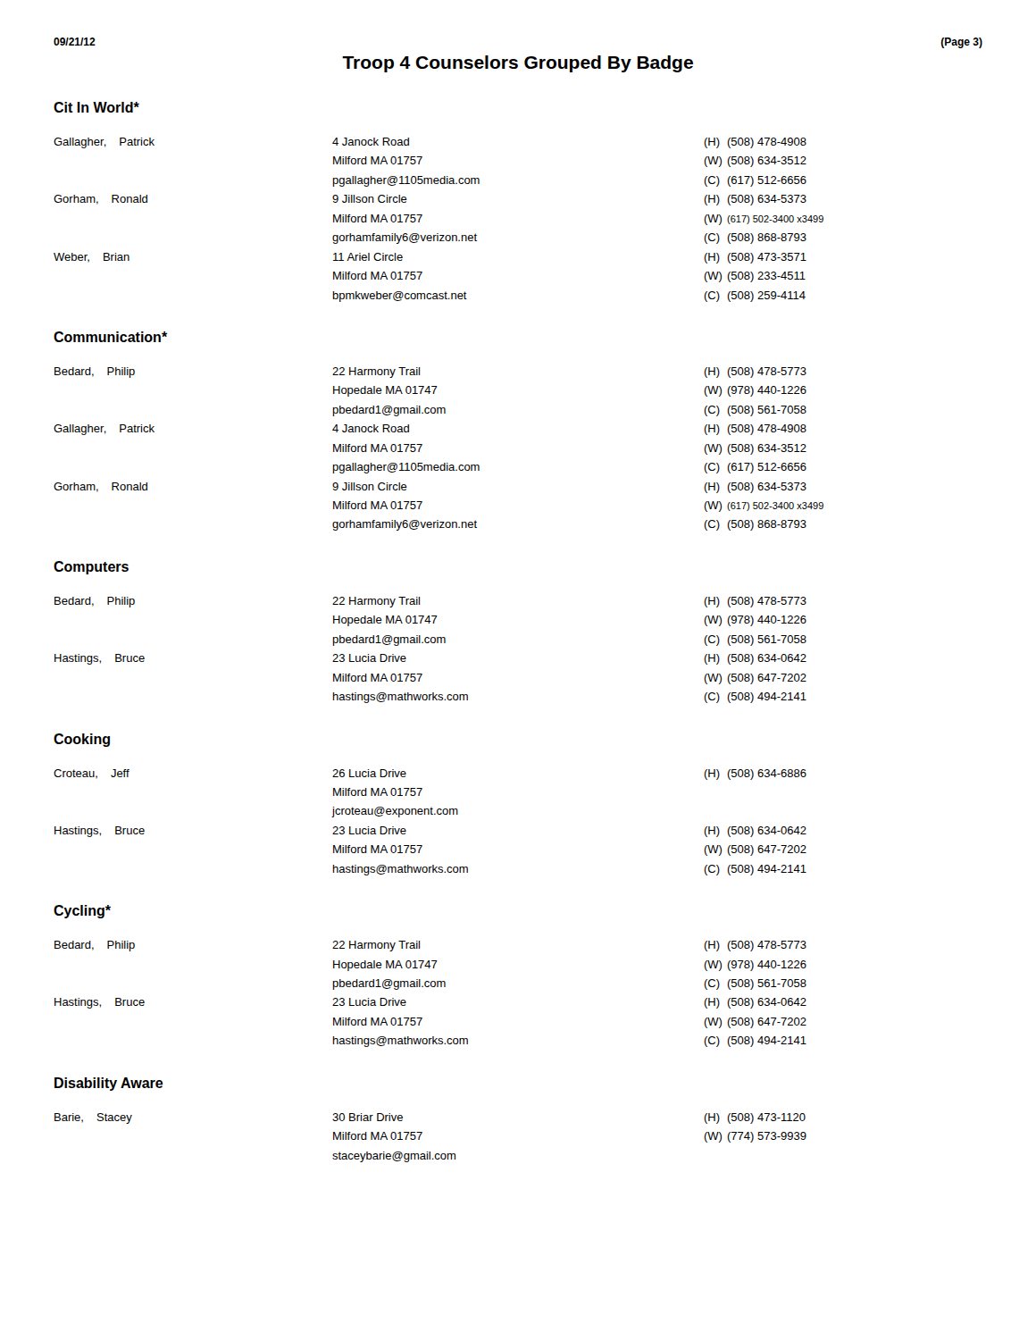09/21/12 (Page 3)
Troop 4 Counselors Grouped By Badge
Cit In World*
| Gallagher, Patrick | 4 Janock Road | (H) (508) 478-4908 |
| | Milford MA 01757 | (W) (508) 634-3512 |
| | pgallagher@1105media.com | (C) (617) 512-6656 |
| Gorham, Ronald | 9 Jillson Circle | (H) (508) 634-5373 |
| | Milford MA 01757 | (W) (617) 502-3400 x3499 |
| | gorhamfamily6@verizon.net | (C) (508) 868-8793 |
| Weber, Brian | 11 Ariel Circle | (H) (508) 473-3571 |
| | Milford MA 01757 | (W) (508) 233-4511 |
| | bpmkweber@comcast.net | (C) (508) 259-4114 |
Communication*
| Bedard, Philip | 22 Harmony Trail | (H) (508) 478-5773 |
| | Hopedale MA 01747 | (W) (978) 440-1226 |
| | pbedard1@gmail.com | (C) (508) 561-7058 |
| Gallagher, Patrick | 4 Janock Road | (H) (508) 478-4908 |
| | Milford MA 01757 | (W) (508) 634-3512 |
| | pgallagher@1105media.com | (C) (617) 512-6656 |
| Gorham, Ronald | 9 Jillson Circle | (H) (508) 634-5373 |
| | Milford MA 01757 | (W) (617) 502-3400 x3499 |
| | gorhamfamily6@verizon.net | (C) (508) 868-8793 |
Computers
| Bedard, Philip | 22 Harmony Trail | (H) (508) 478-5773 |
| | Hopedale MA 01747 | (W) (978) 440-1226 |
| | pbedard1@gmail.com | (C) (508) 561-7058 |
| Hastings, Bruce | 23 Lucia Drive | (H) (508) 634-0642 |
| | Milford MA 01757 | (W) (508) 647-7202 |
| | hastings@mathworks.com | (C) (508) 494-2141 |
Cooking
| Croteau, Jeff | 26 Lucia Drive | (H) (508) 634-6886 |
| | Milford MA 01757 | |
| | jcroteau@exponent.com | |
| Hastings, Bruce | 23 Lucia Drive | (H) (508) 634-0642 |
| | Milford MA 01757 | (W) (508) 647-7202 |
| | hastings@mathworks.com | (C) (508) 494-2141 |
Cycling*
| Bedard, Philip | 22 Harmony Trail | (H) (508) 478-5773 |
| | Hopedale MA 01747 | (W) (978) 440-1226 |
| | pbedard1@gmail.com | (C) (508) 561-7058 |
| Hastings, Bruce | 23 Lucia Drive | (H) (508) 634-0642 |
| | Milford MA 01757 | (W) (508) 647-7202 |
| | hastings@mathworks.com | (C) (508) 494-2141 |
Disability Aware
| Barie, Stacey | 30 Briar Drive | (H) (508) 473-1120 |
| | Milford MA 01757 | (W) (774) 573-9939 |
| | staceybarie@gmail.com | |